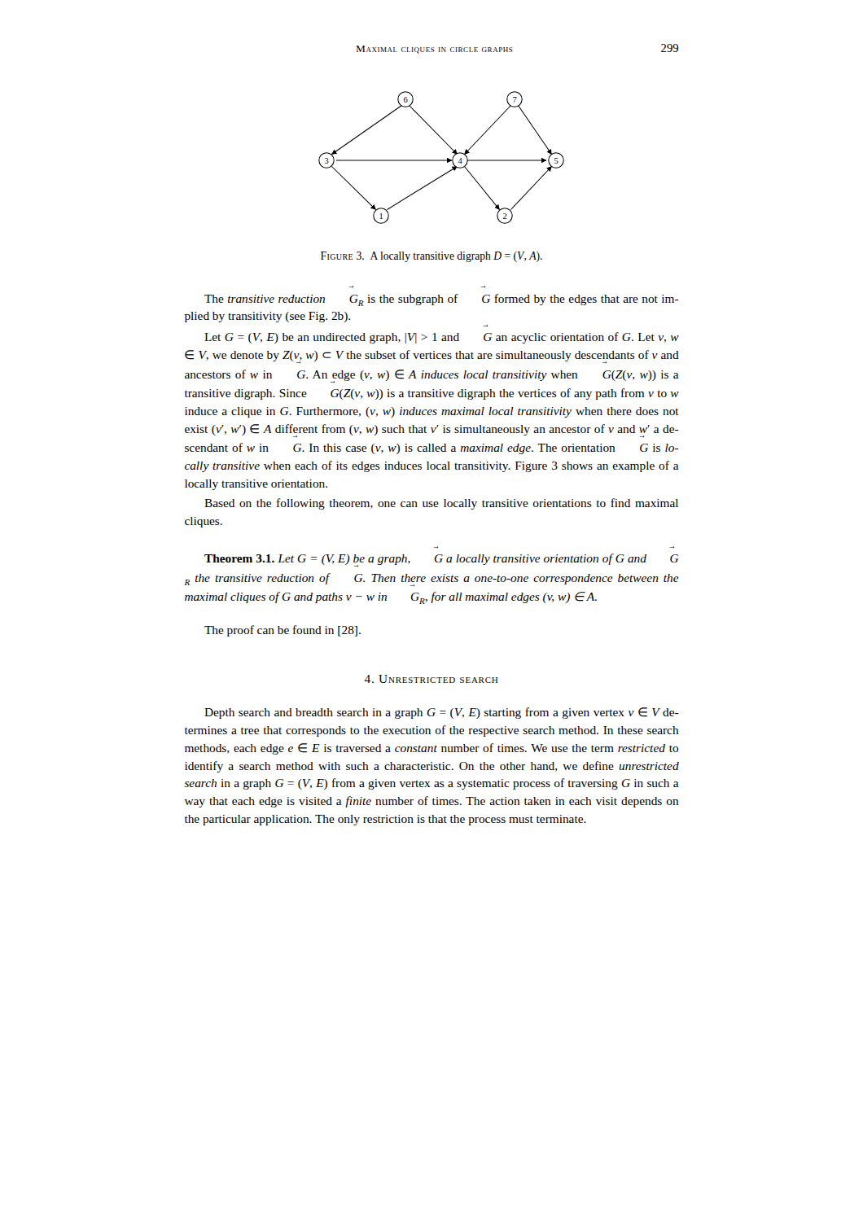Maximal cliques in circle graphs
299
6 7 3 4 5 1 2
Figure 3. A locally transitive digraph D = (V, A).
The transitive reduction GR is the subgraph of G formed by the edges that are not implied by transitivity (see Fig. 2b).
Let G = (V, E) be an undirected graph, |V| > 1 and G an acyclic orientation of G. Let v, w ∈ V, we denote by Z(v, w) ⊂ V the subset of vertices that are simultaneously descendants of v and ancestors of w in G. An edge (v, w) ∈ A induces local transitivity when G(Z(v, w)) is a transitive digraph. Since G(Z(v, w)) is a transitive digraph the vertices of any path from v to w induce a clique in G. Furthermore, (v, w) induces maximal local transitivity when there does not exist (v′, w′) ∈ A different from (v, w) such that v′ is simultaneously an ancestor of v and w′ a descendant of w in G. In this case (v, w) is called a maximal edge. The orientation G is locally transitive when each of its edges induces local transitivity. Figure 3 shows an example of a locally transitive orientation.
Based on the following theorem, one can use locally transitive orientations to find maximal cliques.
Theorem 3.1. Let G = (V, E) be a graph, G a locally transitive orientation of G and GR the transitive reduction of G. Then there exists a one-to-one correspondence between the maximal cliques of G and paths v − w in GR, for all maximal edges (v, w) ∈ A.
The proof can be found in [28].
4. Unrestricted search
Depth search and breadth search in a graph G = (V, E) starting from a given vertex v ∈ V determines a tree that corresponds to the execution of the respective search method. In these search methods, each edge e ∈ E is traversed a constant number of times. We use the term restricted to identify a search method with such a characteristic. On the other hand, we define unrestricted search in a graph G = (V, E) from a given vertex as a systematic process of traversing G in such a way that each edge is visited a finite number of times. The action taken in each visit depends on the particular application. The only restriction is that the process must terminate.